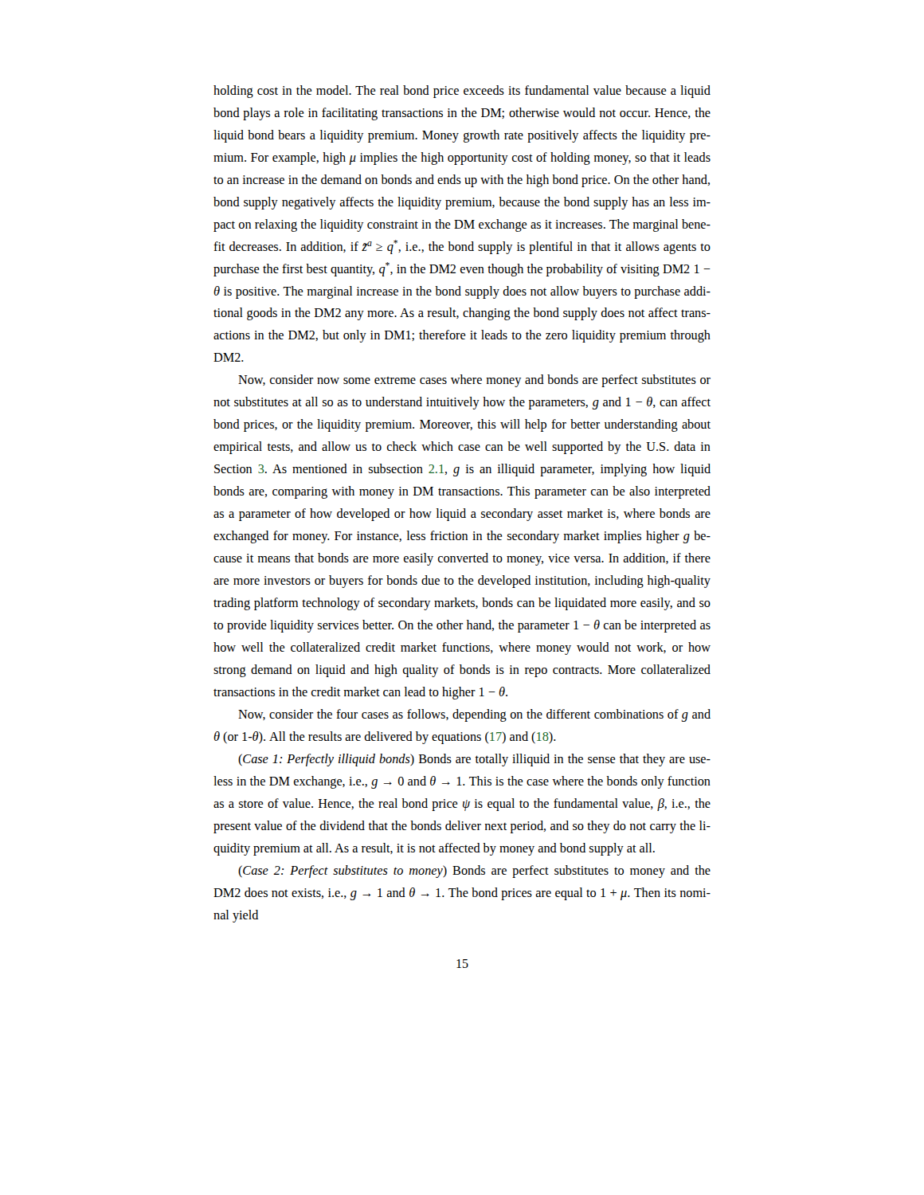holding cost in the model. The real bond price exceeds its fundamental value because a liquid bond plays a role in facilitating transactions in the DM; otherwise would not occur. Hence, the liquid bond bears a liquidity premium. Money growth rate positively affects the liquidity premium. For example, high μ implies the high opportunity cost of holding money, so that it leads to an increase in the demand on bonds and ends up with the high bond price. On the other hand, bond supply negatively affects the liquidity premium, because the bond supply has an less impact on relaxing the liquidity constraint in the DM exchange as it increases. The marginal benefit decreases. In addition, if z̃a ≥ q*, i.e., the bond supply is plentiful in that it allows agents to purchase the first best quantity, q*, in the DM2 even though the probability of visiting DM2 1 − θ is positive. The marginal increase in the bond supply does not allow buyers to purchase additional goods in the DM2 any more. As a result, changing the bond supply does not affect transactions in the DM2, but only in DM1; therefore it leads to the zero liquidity premium through DM2.
Now, consider now some extreme cases where money and bonds are perfect substitutes or not substitutes at all so as to understand intuitively how the parameters, g and 1 − θ, can affect bond prices, or the liquidity premium. Moreover, this will help for better understanding about empirical tests, and allow us to check which case can be well supported by the U.S. data in Section 3. As mentioned in subsection 2.1, g is an illiquid parameter, implying how liquid bonds are, comparing with money in DM transactions. This parameter can be also interpreted as a parameter of how developed or how liquid a secondary asset market is, where bonds are exchanged for money. For instance, less friction in the secondary market implies higher g because it means that bonds are more easily converted to money, vice versa. In addition, if there are more investors or buyers for bonds due to the developed institution, including high-quality trading platform technology of secondary markets, bonds can be liquidated more easily, and so to provide liquidity services better. On the other hand, the parameter 1 − θ can be interpreted as how well the collateralized credit market functions, where money would not work, or how strong demand on liquid and high quality of bonds is in repo contracts. More collateralized transactions in the credit market can lead to higher 1 − θ.
Now, consider the four cases as follows, depending on the different combinations of g and θ (or 1-θ). All the results are delivered by equations (17) and (18).
(Case 1: Perfectly illiquid bonds) Bonds are totally illiquid in the sense that they are useless in the DM exchange, i.e., g → 0 and θ → 1. This is the case where the bonds only function as a store of value. Hence, the real bond price ψ is equal to the fundamental value, β, i.e., the present value of the dividend that the bonds deliver next period, and so they do not carry the liquidity premium at all. As a result, it is not affected by money and bond supply at all.
(Case 2: Perfect substitutes to money) Bonds are perfect substitutes to money and the DM2 does not exists, i.e., g → 1 and θ → 1. The bond prices are equal to 1 + μ. Then its nominal yield
15